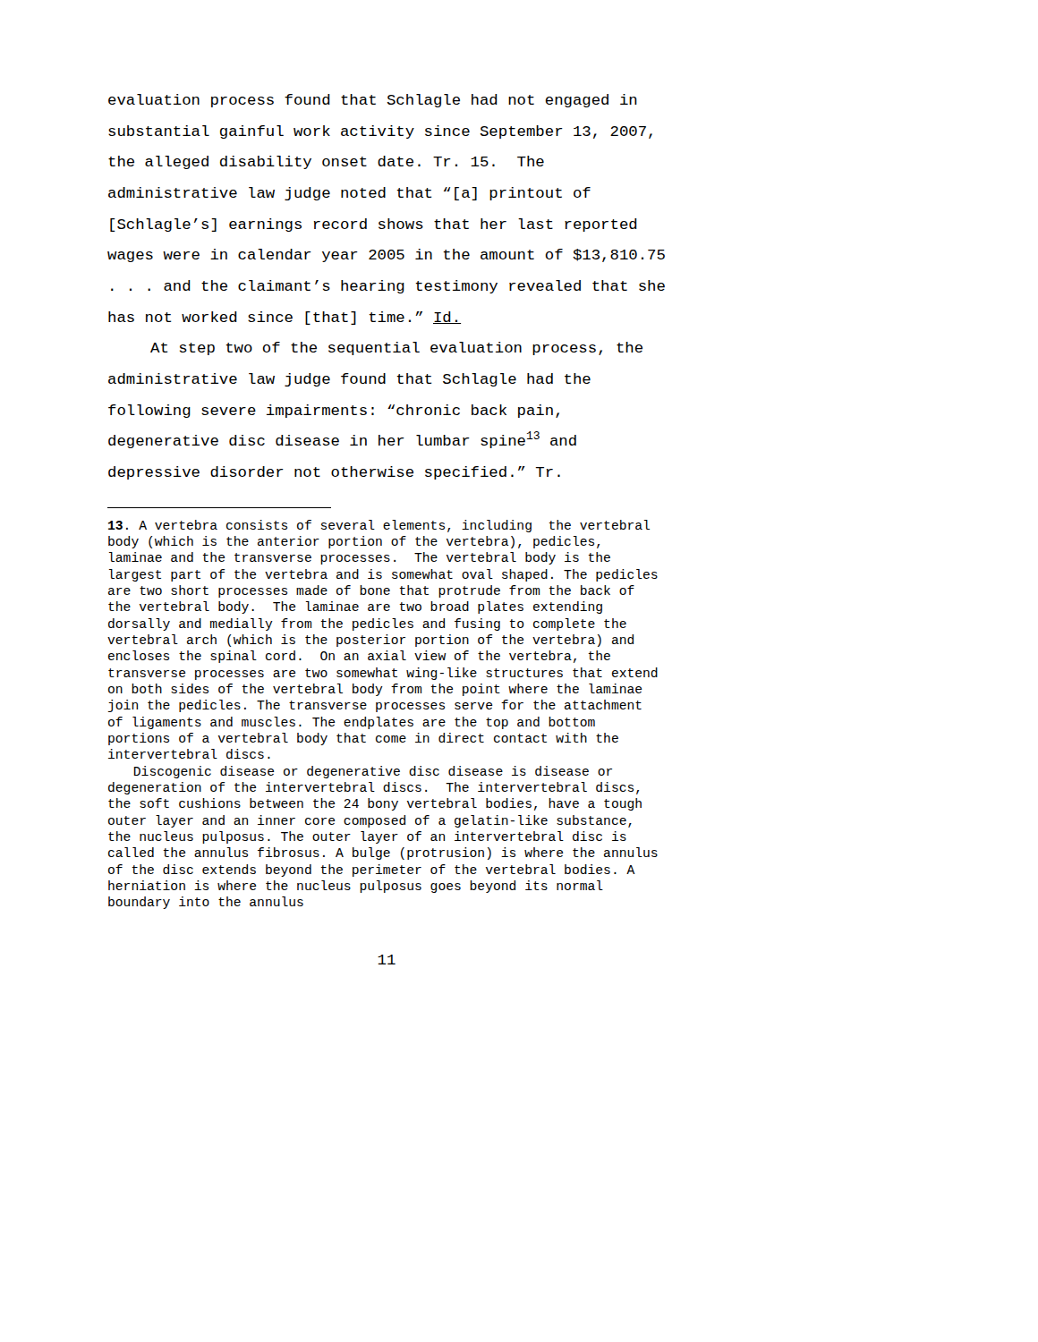evaluation process found that Schlagle had not engaged in substantial gainful work activity since September 13, 2007, the alleged disability onset date. Tr. 15. The administrative law judge noted that “[a] printout of [Schlagle’s] earnings record shows that her last reported wages were in calendar year 2005 in the amount of $13,810.75 . . . and the claimant’s hearing testimony revealed that she has not worked since [that] time.” Id.
At step two of the sequential evaluation process, the administrative law judge found that Schlagle had the following severe impairments: “chronic back pain, degenerative disc disease in her lumbar spine13 and depressive disorder not otherwise specified.” Tr.
13. A vertebra consists of several elements, including the vertebral body (which is the anterior portion of the vertebra), pedicles, laminae and the transverse processes. The vertebral body is the largest part of the vertebra and is somewhat oval shaped. The pedicles are two short processes made of bone that protrude from the back of the vertebral body. The laminae are two broad plates extending dorsally and medially from the pedicles and fusing to complete the vertebral arch (which is the posterior portion of the vertebra) and encloses the spinal cord. On an axial view of the vertebra, the transverse processes are two somewhat wing-like structures that extend on both sides of the vertebral body from the point where the laminae join the pedicles. The transverse processes serve for the attachment of ligaments and muscles. The endplates are the top and bottom portions of a vertebral body that come in direct contact with the intervertebral discs.
Discogenic disease or degenerative disc disease is disease or degeneration of the intervertebral discs. The intervertebral discs, the soft cushions between the 24 bony vertebral bodies, have a tough outer layer and an inner core composed of a gelatin-like substance, the nucleus pulposus. The outer layer of an intervertebral disc is called the annulus fibrosus. A bulge (protrusion) is where the annulus of the disc extends beyond the perimeter of the vertebral bodies. A herniation is where the nucleus pulposus goes beyond its normal boundary into the annulus
11